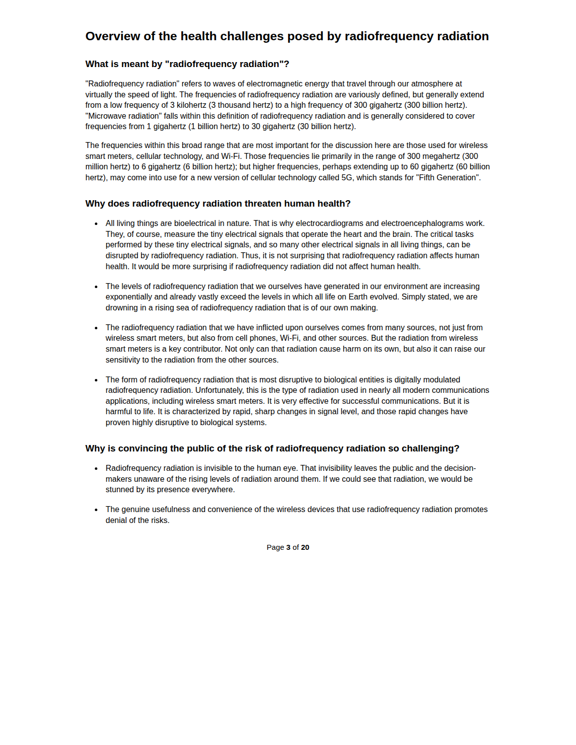Overview of the health challenges posed by radiofrequency radiation
What is meant by "radiofrequency radiation"?
"Radiofrequency radiation" refers to waves of electromagnetic energy that travel through our atmosphere at virtually the speed of light. The frequencies of radiofrequency radiation are variously defined, but generally extend from a low frequency of 3 kilohertz (3 thousand hertz) to a high frequency of 300 gigahertz (300 billion hertz). "Microwave radiation" falls within this definition of radiofrequency radiation and is generally considered to cover frequencies from 1 gigahertz (1 billion hertz) to 30 gigahertz (30 billion hertz).
The frequencies within this broad range that are most important for the discussion here are those used for wireless smart meters, cellular technology, and Wi-Fi. Those frequencies lie primarily in the range of 300 megahertz (300 million hertz) to 6 gigahertz (6 billion hertz); but higher frequencies, perhaps extending up to 60 gigahertz (60 billion hertz), may come into use for a new version of cellular technology called 5G, which stands for "Fifth Generation".
Why does radiofrequency radiation threaten human health?
All living things are bioelectrical in nature. That is why electrocardiograms and electroencephalograms work. They, of course, measure the tiny electrical signals that operate the heart and the brain. The critical tasks performed by these tiny electrical signals, and so many other electrical signals in all living things, can be disrupted by radiofrequency radiation. Thus, it is not surprising that radiofrequency radiation affects human health. It would be more surprising if radiofrequency radiation did not affect human health.
The levels of radiofrequency radiation that we ourselves have generated in our environment are increasing exponentially and already vastly exceed the levels in which all life on Earth evolved. Simply stated, we are drowning in a rising sea of radiofrequency radiation that is of our own making.
The radiofrequency radiation that we have inflicted upon ourselves comes from many sources, not just from wireless smart meters, but also from cell phones, Wi-Fi, and other sources. But the radiation from wireless smart meters is a key contributor. Not only can that radiation cause harm on its own, but also it can raise our sensitivity to the radiation from the other sources.
The form of radiofrequency radiation that is most disruptive to biological entities is digitally modulated radiofrequency radiation. Unfortunately, this is the type of radiation used in nearly all modern communications applications, including wireless smart meters. It is very effective for successful communications. But it is harmful to life. It is characterized by rapid, sharp changes in signal level, and those rapid changes have proven highly disruptive to biological systems.
Why is convincing the public of the risk of radiofrequency radiation so challenging?
Radiofrequency radiation is invisible to the human eye. That invisibility leaves the public and the decision-makers unaware of the rising levels of radiation around them. If we could see that radiation, we would be stunned by its presence everywhere.
The genuine usefulness and convenience of the wireless devices that use radiofrequency radiation promotes denial of the risks.
Page 3 of 20